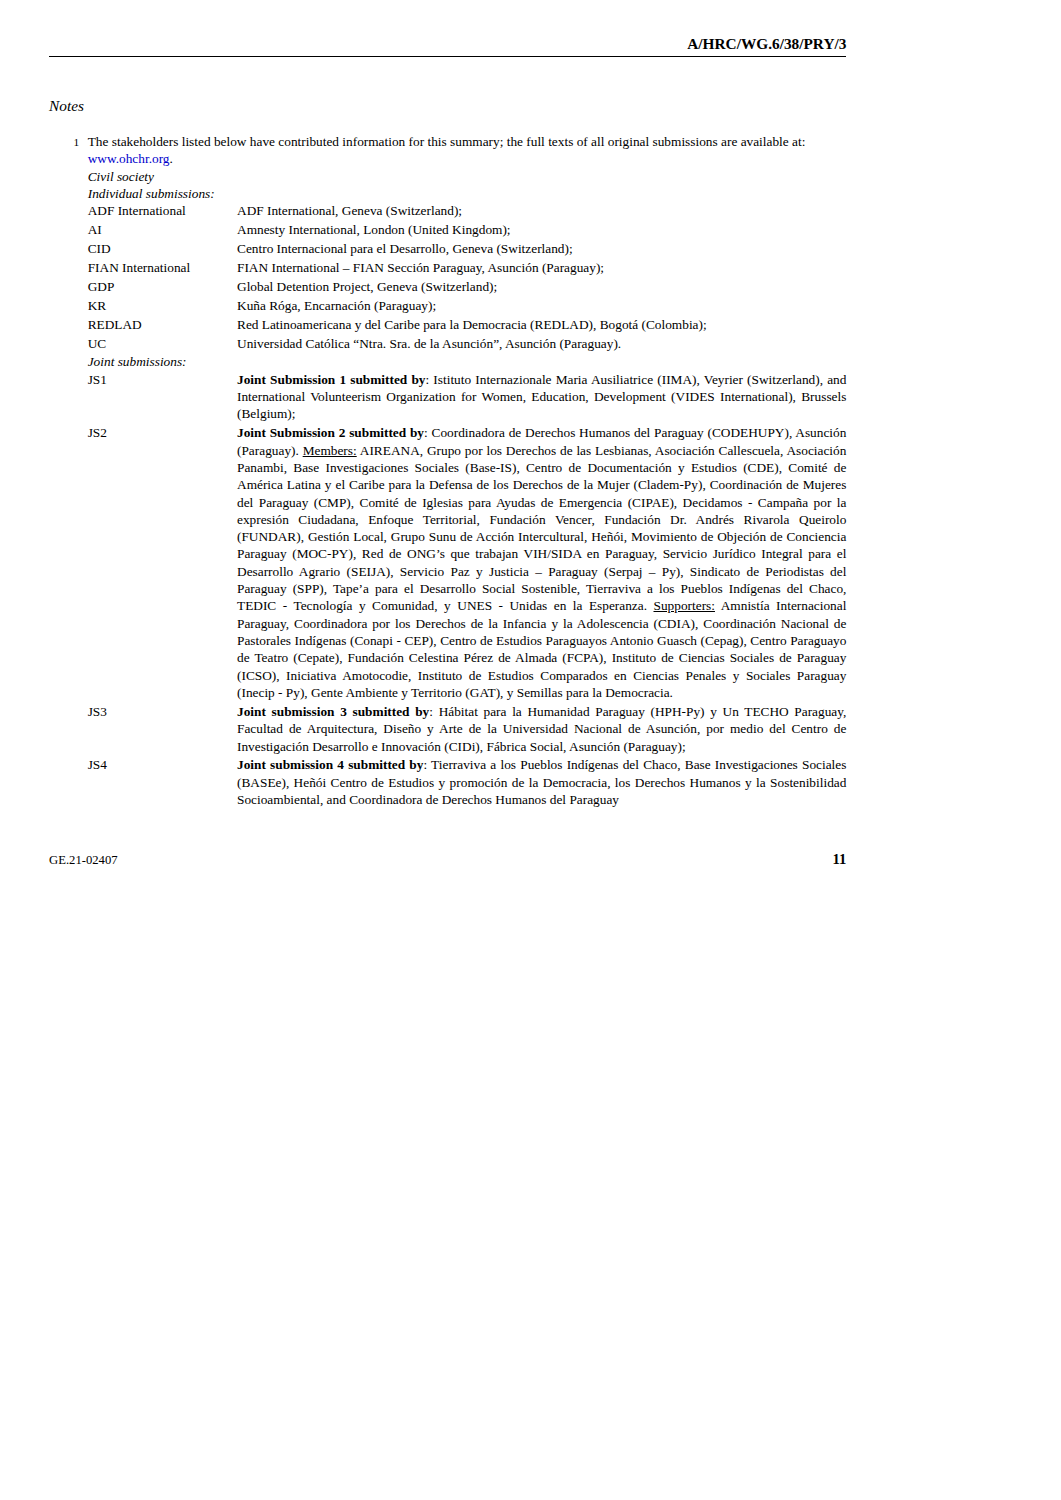A/HRC/WG.6/38/PRY/3
Notes
1
The stakeholders listed below have contributed information for this summary; the full texts of all original submissions are available at: www.ohchr.org.
Civil society
Individual submissions:
| ADF International | ADF International, Geneva (Switzerland); |
| AI | Amnesty International, London (United Kingdom); |
| CID | Centro Internacional para el Desarrollo, Geneva (Switzerland); |
| FIAN International | FIAN International – FIAN Sección Paraguay, Asunción (Paraguay); |
| GDP | Global Detention Project, Geneva (Switzerland); |
| KR | Kuña Róga, Encarnación (Paraguay); |
| REDLAD | Red Latinoamericana y del Caribe para la Democracia (REDLAD), Bogotá (Colombia); |
| UC | Universidad Católica “Ntra. Sra. de la Asunción”, Asunción (Paraguay). |
Joint submissions:
| JS1 | Joint Submission 1 submitted by : Istituto Internazionale Maria Ausiliatrice (IIMA), Veyrier (Switzerland), and International Volunteerism Organization for Women, Education, Development (VIDES International), Brussels (Belgium); |
| JS2 | Joint Submission 2 submitted by : Coordinadora de Derechos Humanos del Paraguay (CODEHUPY), Asunción (Paraguay). Members: AIREANA, Grupo por los Derechos de las Lesbianas, Asociación Callescuela, Asociación Panambi, Base Investigaciones Sociales (Base-IS), Centro de Documentación y Estudios (CDE), Comité de América Latina y el Caribe para la Defensa de los Derechos de la Mujer (Cladem-Py), Coordinación de Mujeres del Paraguay (CMP), Comité de Iglesias para Ayudas de Emergencia (CIPAE), Decidamos - Campaña por la expresión Ciudadana, Enfoque Territorial, Fundación Vencer, Fundación Dr. Andrés Rivarola Queirolo (FUNDAR), Gestión Local, Grupo Sunu de Acción Intercultural, Heñói, Movimiento de Objeción de Conciencia Paraguay (MOC-PY), Red de ONG’s que trabajan VIH/SIDA en Paraguay, Servicio Jurídico Integral para el Desarrollo Agrario (SEIJA), Servicio Paz y Justicia – Paraguay (Serpaj – Py), Sindicato de Periodistas del Paraguay (SPP), Tape’a para el Desarrollo Social Sostenible, Tierraviva a los Pueblos Indígenas del Chaco, TEDIC - Tecnología y Comunidad, y UNES - Unidas en la Esperanza. Supporters: Amnistía Internacional Paraguay, Coordinadora por los Derechos de la Infancia y la Adolescencia (CDIA), Coordinación Nacional de Pastorales Indígenas (Conapi - CEP), Centro de Estudios Paraguayos Antonio Guasch (Cepag), Centro Paraguayo de Teatro (Cepate), Fundación Celestina Pérez de Almada (FCPA), Instituto de Ciencias Sociales de Paraguay (ICSO), Iniciativa Amotocodie, Instituto de Estudios Comparados en Ciencias Penales y Sociales Paraguay (Inecip - Py), Gente Ambiente y Territorio (GAT), y Semillas para la Democracia. |
| JS3 | Joint submission 3 submitted by : Hábitat para la Humanidad Paraguay (HPH-Py) y Un TECHO Paraguay, Facultad de Arquitectura, Diseño y Arte de la Universidad Nacional de Asunción, por medio del Centro de Investigación Desarrollo e Innovación (CIDi), Fábrica Social, Asunción (Paraguay); |
| JS4 | Joint submission 4 submitted by : Tierraviva a los Pueblos Indígenas del Chaco, Base Investigaciones Sociales (BASEe), Heñói Centro de Estudios y promoción de la Democracia, los Derechos Humanos y la Sostenibilidad Socioambiental, and Coordinadora de Derechos Humanos del Paraguay |
GE.21-02407
11